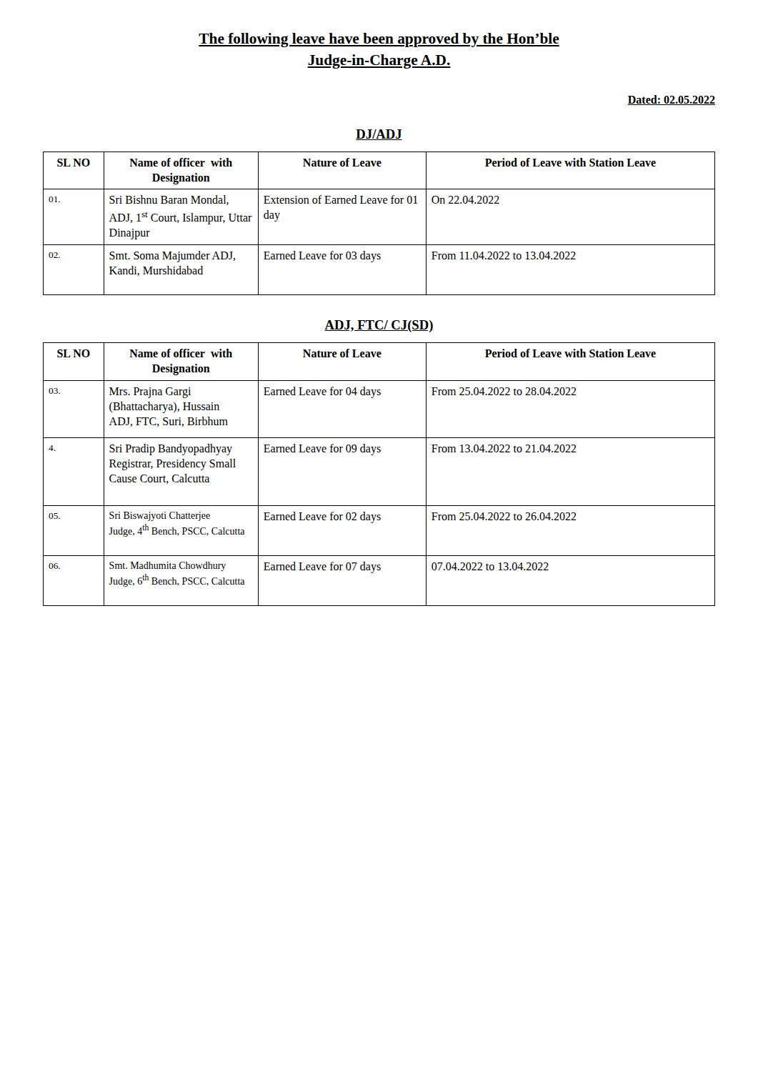The following leave have been approved by the Hon’ble
Judge-in-Charge A.D.
Dated: 02.05.2022
DJ/ADJ
| SL NO | Name of officer with Designation | Nature of Leave | Period of Leave with Station Leave |
| --- | --- | --- | --- |
| 01. | Sri Bishnu Baran Mondal, ADJ, 1 st Court, Islampur, Uttar Dinajpur | Extension of Earned Leave for 01 day | On 22.04.2022 |
| 02. | Smt. Soma Majumder ADJ, Kandi, Murshidabad | Earned Leave for 03 days | From 11.04.2022 to 13.04.2022 |
ADJ, FTC/ CJ(SD)
| SL NO | Name of officer with Designation | Nature of Leave | Period of Leave with Station Leave |
| --- | --- | --- | --- |
| 03. | Mrs. Prajna Gargi (Bhattacharya), Hussain ADJ, FTC, Suri, Birbhum | Earned Leave for 04 days | From 25.04.2022 to 28.04.2022 |
| 4. | Sri Pradip Bandyopadhyay Registrar, Presidency Small Cause Court, Calcutta | Earned Leave for 09 days | From 13.04.2022 to 21.04.2022 |
| 05. | Sri Biswajyoti Chatterjee Judge, 4 th Bench, PSCC, Calcutta | Earned Leave for 02 days | From 25.04.2022 to 26.04.2022 |
| 06. | Smt. Madhumita Chowdhury Judge, 6 th Bench, PSCC, Calcutta | Earned Leave for 07 days | 07.04.2022 to 13.04.2022 |